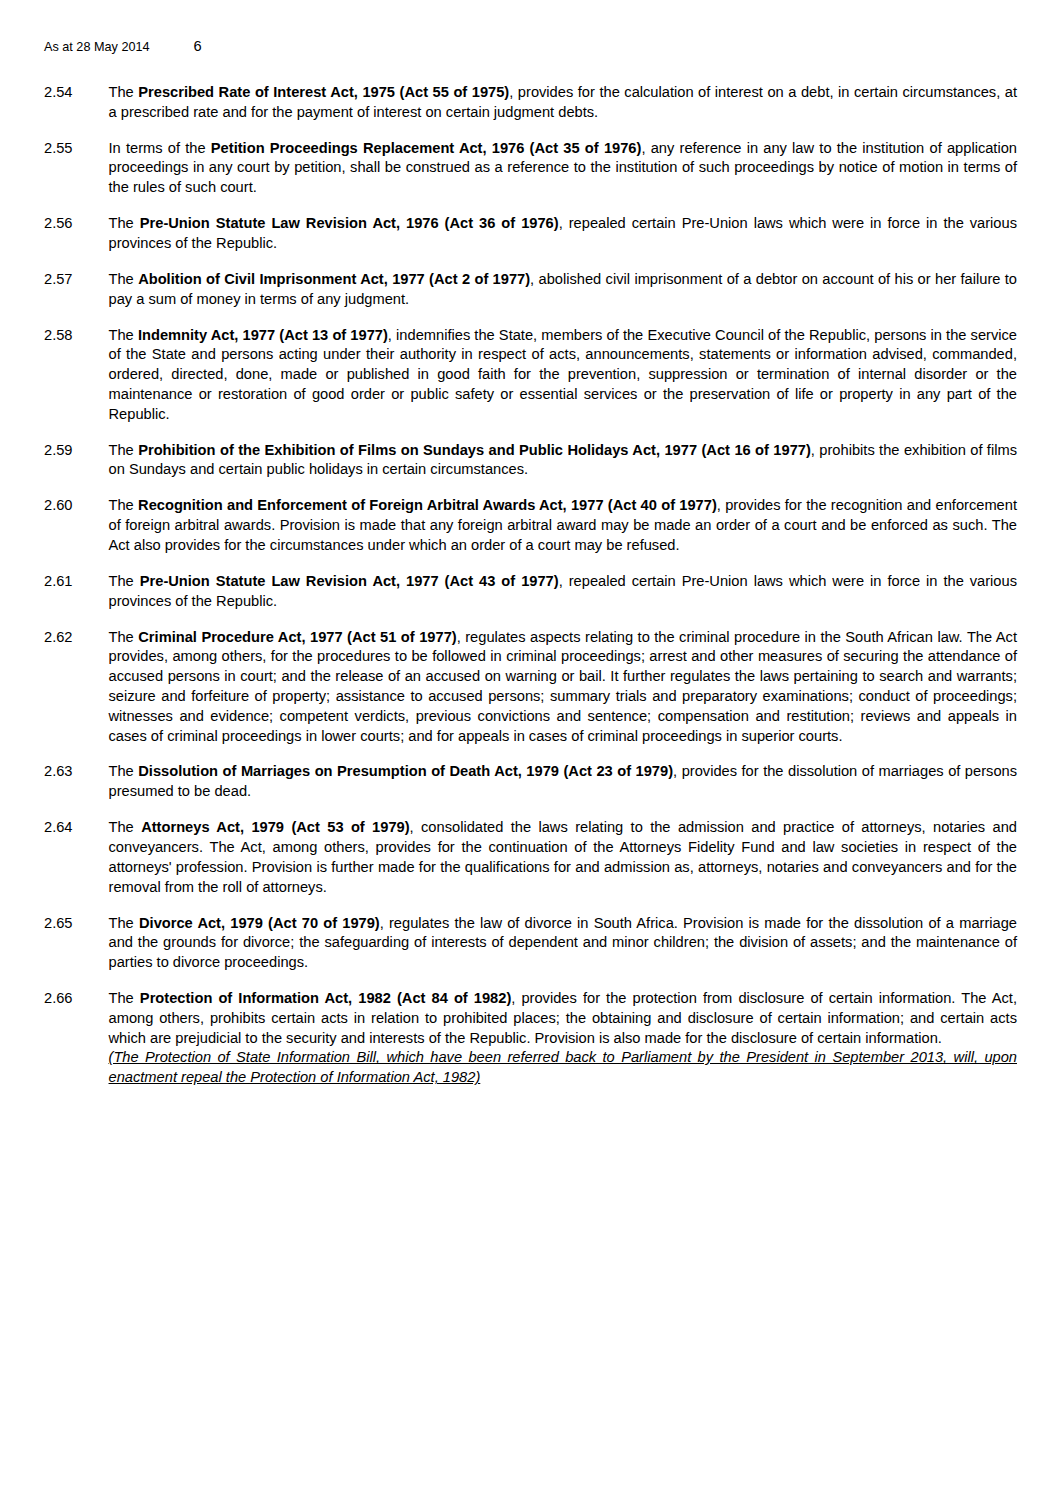As at 28 May 2014 6
2.54 The Prescribed Rate of Interest Act, 1975 (Act 55 of 1975), provides for the calculation of interest on a debt, in certain circumstances, at a prescribed rate and for the payment of interest on certain judgment debts.
2.55 In terms of the Petition Proceedings Replacement Act, 1976 (Act 35 of 1976), any reference in any law to the institution of application proceedings in any court by petition, shall be construed as a reference to the institution of such proceedings by notice of motion in terms of the rules of such court.
2.56 The Pre-Union Statute Law Revision Act, 1976 (Act 36 of 1976), repealed certain Pre-Union laws which were in force in the various provinces of the Republic.
2.57 The Abolition of Civil Imprisonment Act, 1977 (Act 2 of 1977), abolished civil imprisonment of a debtor on account of his or her failure to pay a sum of money in terms of any judgment.
2.58 The Indemnity Act, 1977 (Act 13 of 1977), indemnifies the State, members of the Executive Council of the Republic, persons in the service of the State and persons acting under their authority in respect of acts, announcements, statements or information advised, commanded, ordered, directed, done, made or published in good faith for the prevention, suppression or termination of internal disorder or the maintenance or restoration of good order or public safety or essential services or the preservation of life or property in any part of the Republic.
2.59 The Prohibition of the Exhibition of Films on Sundays and Public Holidays Act, 1977 (Act 16 of 1977), prohibits the exhibition of films on Sundays and certain public holidays in certain circumstances.
2.60 The Recognition and Enforcement of Foreign Arbitral Awards Act, 1977 (Act 40 of 1977), provides for the recognition and enforcement of foreign arbitral awards. Provision is made that any foreign arbitral award may be made an order of a court and be enforced as such. The Act also provides for the circumstances under which an order of a court may be refused.
2.61 The Pre-Union Statute Law Revision Act, 1977 (Act 43 of 1977), repealed certain Pre-Union laws which were in force in the various provinces of the Republic.
2.62 The Criminal Procedure Act, 1977 (Act 51 of 1977), regulates aspects relating to the criminal procedure in the South African law. The Act provides, among others, for the procedures to be followed in criminal proceedings; arrest and other measures of securing the attendance of accused persons in court; and the release of an accused on warning or bail. It further regulates the laws pertaining to search and warrants; seizure and forfeiture of property; assistance to accused persons; summary trials and preparatory examinations; conduct of proceedings; witnesses and evidence; competent verdicts, previous convictions and sentence; compensation and restitution; reviews and appeals in cases of criminal proceedings in lower courts; and for appeals in cases of criminal proceedings in superior courts.
2.63 The Dissolution of Marriages on Presumption of Death Act, 1979 (Act 23 of 1979), provides for the dissolution of marriages of persons presumed to be dead.
2.64 The Attorneys Act, 1979 (Act 53 of 1979), consolidated the laws relating to the admission and practice of attorneys, notaries and conveyancers. The Act, among others, provides for the continuation of the Attorneys Fidelity Fund and law societies in respect of the attorneys' profession. Provision is further made for the qualifications for and admission as, attorneys, notaries and conveyancers and for the removal from the roll of attorneys.
2.65 The Divorce Act, 1979 (Act 70 of 1979), regulates the law of divorce in South Africa. Provision is made for the dissolution of a marriage and the grounds for divorce; the safeguarding of interests of dependent and minor children; the division of assets; and the maintenance of parties to divorce proceedings.
2.66 The Protection of Information Act, 1982 (Act 84 of 1982), provides for the protection from disclosure of certain information. The Act, among others, prohibits certain acts in relation to prohibited places; the obtaining and disclosure of certain information; and certain acts which are prejudicial to the security and interests of the Republic. Provision is also made for the disclosure of certain information.
(The Protection of State Information Bill, which have been referred back to Parliament by the President in September 2013, will, upon enactment repeal the Protection of Information Act, 1982)